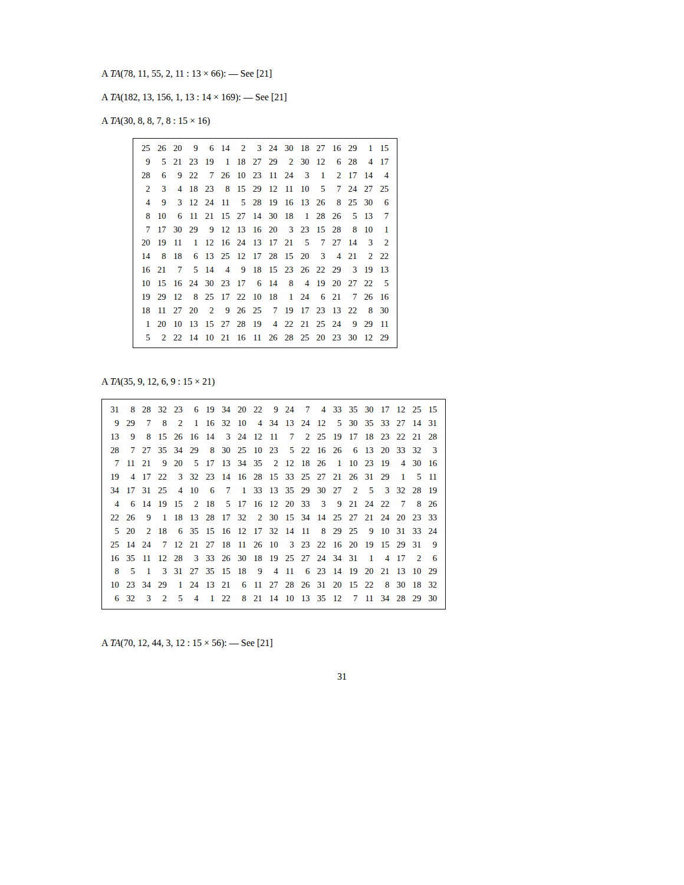A TA(78, 11, 55, 2, 11 : 13 × 66): — See [21]
A TA(182, 13, 156, 1, 13 : 14 × 169): — See [21]
A TA(30, 8, 8, 7, 8 : 15 × 16)
| 25 | 26 | 20 | 9 | 6 | 14 | 2 | 3 | 24 | 30 | 18 | 27 | 16 | 29 | 1 | 15 |
| 9 | 5 | 21 | 23 | 19 | 1 | 18 | 27 | 29 | 2 | 30 | 12 | 6 | 28 | 4 | 17 |
| 28 | 6 | 9 | 22 | 7 | 26 | 10 | 23 | 11 | 24 | 3 | 1 | 2 | 17 | 14 | 4 |
| 2 | 3 | 4 | 18 | 23 | 8 | 15 | 29 | 12 | 11 | 10 | 5 | 7 | 24 | 27 | 25 |
| 4 | 9 | 3 | 12 | 24 | 11 | 5 | 28 | 19 | 16 | 13 | 26 | 8 | 25 | 30 | 6 |
| 8 | 10 | 6 | 11 | 21 | 15 | 27 | 14 | 30 | 18 | 1 | 28 | 26 | 5 | 13 | 7 |
| 7 | 17 | 30 | 29 | 9 | 12 | 13 | 16 | 20 | 3 | 23 | 15 | 28 | 8 | 10 | 1 |
| 20 | 19 | 11 | 1 | 12 | 16 | 24 | 13 | 17 | 21 | 5 | 7 | 27 | 14 | 3 | 2 |
| 14 | 8 | 18 | 6 | 13 | 25 | 12 | 17 | 28 | 15 | 20 | 3 | 4 | 21 | 2 | 22 |
| 16 | 21 | 7 | 5 | 14 | 4 | 9 | 18 | 15 | 23 | 26 | 22 | 29 | 3 | 19 | 13 |
| 10 | 15 | 16 | 24 | 30 | 23 | 17 | 6 | 14 | 8 | 4 | 19 | 20 | 27 | 22 | 5 |
| 19 | 29 | 12 | 8 | 25 | 17 | 22 | 10 | 18 | 1 | 24 | 6 | 21 | 7 | 26 | 16 |
| 18 | 11 | 27 | 20 | 2 | 9 | 26 | 25 | 7 | 19 | 17 | 23 | 13 | 22 | 8 | 30 |
| 1 | 20 | 10 | 13 | 15 | 27 | 28 | 19 | 4 | 22 | 21 | 25 | 24 | 9 | 29 | 11 |
| 5 | 2 | 22 | 14 | 10 | 21 | 16 | 11 | 26 | 28 | 25 | 20 | 23 | 30 | 12 | 29 |
A TA(35, 9, 12, 6, 9 : 15 × 21)
| 31 | 8 | 28 | 32 | 23 | 6 | 19 | 34 | 20 | 22 | 9 | 24 | 7 | 4 | 33 | 35 | 30 | 17 | 12 | 25 | 15 |
| 9 | 29 | 7 | 8 | 2 | 1 | 16 | 32 | 10 | 4 | 34 | 13 | 24 | 12 | 5 | 30 | 35 | 33 | 27 | 14 | 31 |
| 13 | 9 | 8 | 15 | 26 | 16 | 14 | 3 | 24 | 12 | 11 | 7 | 2 | 25 | 19 | 17 | 18 | 23 | 22 | 21 | 28 |
| 28 | 7 | 27 | 35 | 34 | 29 | 8 | 30 | 25 | 10 | 23 | 5 | 22 | 16 | 26 | 6 | 13 | 20 | 33 | 32 | 3 |
| 7 | 11 | 21 | 9 | 20 | 5 | 17 | 13 | 34 | 35 | 2 | 12 | 18 | 26 | 1 | 10 | 23 | 19 | 4 | 30 | 16 |
| 19 | 4 | 17 | 22 | 3 | 32 | 23 | 14 | 16 | 28 | 15 | 33 | 25 | 27 | 21 | 26 | 31 | 29 | 1 | 5 | 11 |
| 34 | 17 | 31 | 25 | 4 | 10 | 6 | 7 | 1 | 33 | 13 | 35 | 29 | 30 | 27 | 2 | 5 | 3 | 32 | 28 | 19 |
| 4 | 6 | 14 | 19 | 15 | 2 | 18 | 5 | 17 | 16 | 12 | 20 | 33 | 3 | 9 | 21 | 24 | 22 | 7 | 8 | 26 |
| 22 | 26 | 9 | 1 | 18 | 13 | 28 | 17 | 32 | 2 | 30 | 15 | 34 | 14 | 25 | 27 | 21 | 24 | 20 | 23 | 33 |
| 5 | 20 | 2 | 18 | 6 | 35 | 15 | 16 | 12 | 17 | 32 | 14 | 11 | 8 | 29 | 25 | 9 | 10 | 31 | 33 | 24 |
| 25 | 14 | 24 | 7 | 12 | 21 | 27 | 18 | 11 | 26 | 10 | 3 | 23 | 22 | 16 | 20 | 19 | 15 | 29 | 31 | 9 |
| 16 | 35 | 11 | 12 | 28 | 3 | 33 | 26 | 30 | 18 | 19 | 25 | 27 | 24 | 34 | 31 | 1 | 4 | 17 | 2 | 6 |
| 8 | 5 | 1 | 3 | 31 | 27 | 35 | 15 | 18 | 9 | 4 | 11 | 6 | 23 | 14 | 19 | 20 | 21 | 13 | 10 | 29 |
| 10 | 23 | 34 | 29 | 1 | 24 | 13 | 21 | 6 | 11 | 27 | 28 | 26 | 31 | 20 | 15 | 22 | 8 | 30 | 18 | 32 |
| 6 | 32 | 3 | 2 | 5 | 4 | 1 | 22 | 8 | 21 | 14 | 10 | 13 | 35 | 12 | 7 | 11 | 34 | 28 | 29 | 30 |
A TA(70, 12, 44, 3, 12 : 15 × 56): — See [21]
31